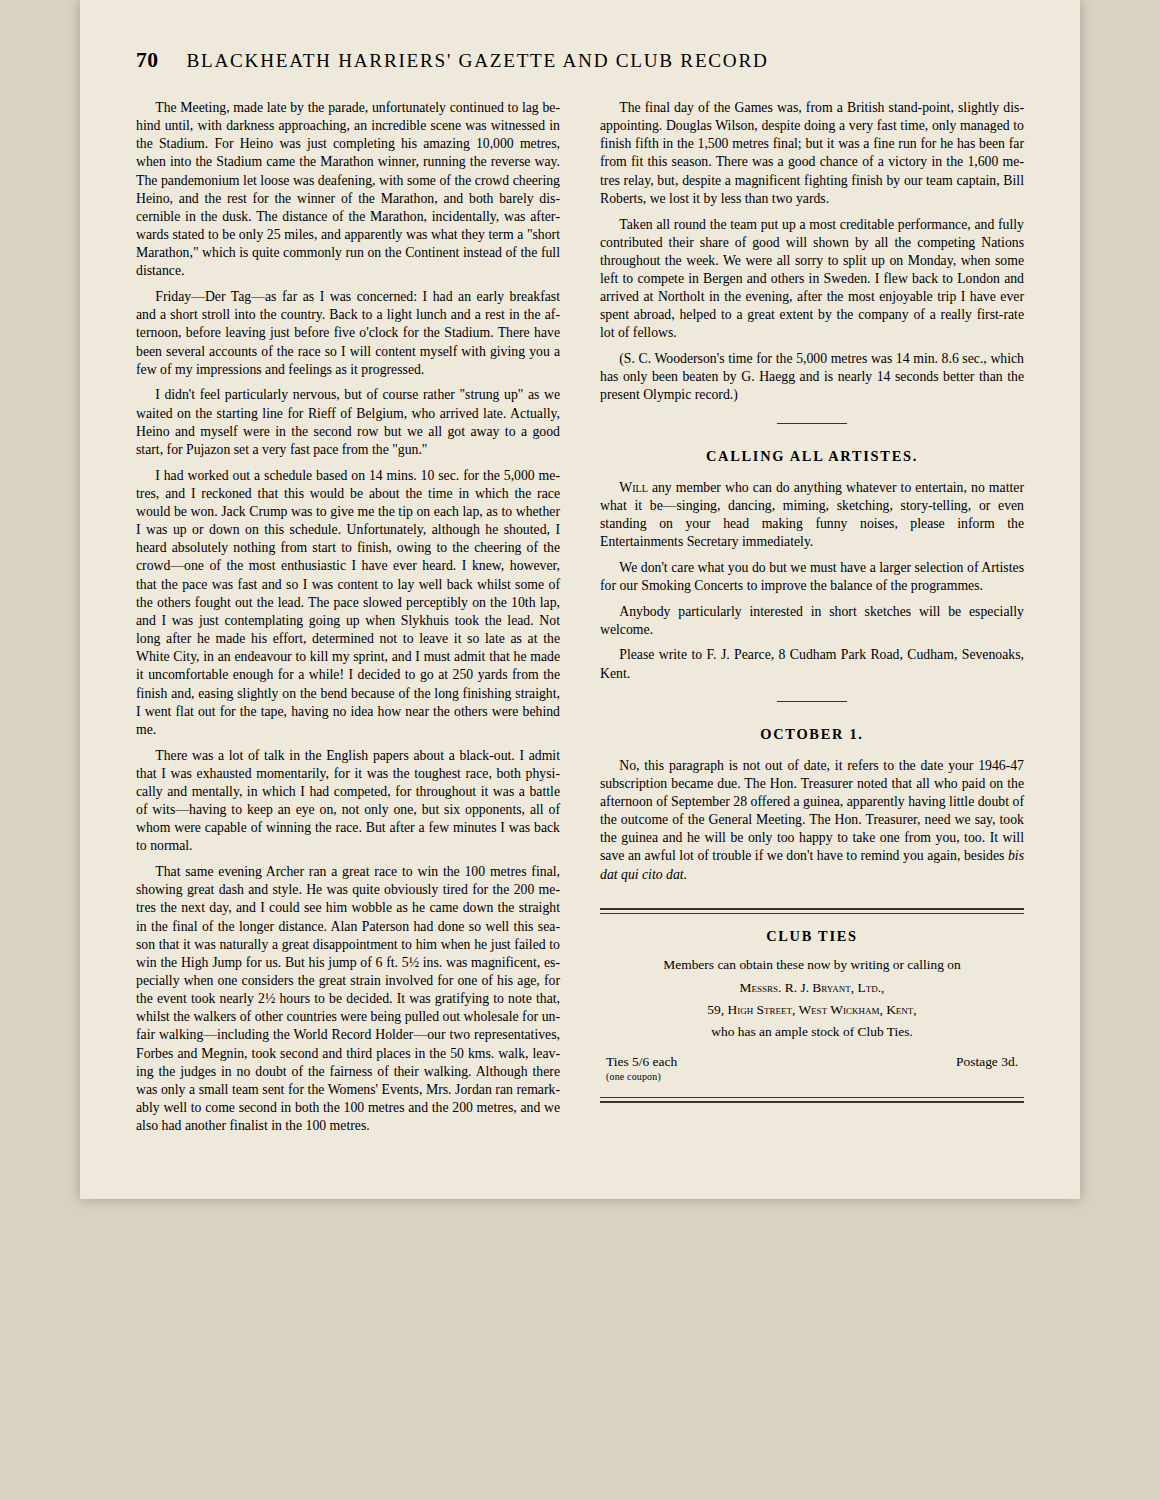70
Blackheath Harriers' Gazette and Club Record
The Meeting, made late by the parade, unfortunately continued to lag behind until, with darkness approaching, an incredible scene was witnessed in the Stadium. For Heino was just completing his amazing 10,000 metres, when into the Stadium came the Marathon winner, running the reverse way. The pandemonium let loose was deafening, with some of the crowd cheering Heino, and the rest for the winner of the Marathon, and both barely discernible in the dusk. The distance of the Marathon, incidentally, was afterwards stated to be only 25 miles, and apparently was what they term a "short Marathon," which is quite commonly run on the Continent instead of the full distance.
Friday—Der Tag—as far as I was concerned: I had an early breakfast and a short stroll into the country. Back to a light lunch and a rest in the afternoon, before leaving just before five o'clock for the Stadium. There have been several accounts of the race so I will content myself with giving you a few of my impressions and feelings as it progressed.
I didn't feel particularly nervous, but of course rather "strung up" as we waited on the starting line for Rieff of Belgium, who arrived late. Actually, Heino and myself were in the second row but we all got away to a good start, for Pujazon set a very fast pace from the "gun."
I had worked out a schedule based on 14 mins. 10 sec. for the 5,000 metres, and I reckoned that this would be about the time in which the race would be won. Jack Crump was to give me the tip on each lap, as to whether I was up or down on this schedule. Unfortunately, although he shouted, I heard absolutely nothing from start to finish, owing to the cheering of the crowd—one of the most enthusiastic I have ever heard. I knew, however, that the pace was fast and so I was content to lay well back whilst some of the others fought out the lead. The pace slowed perceptibly on the 10th lap, and I was just contemplating going up when Slykhuis took the lead. Not long after he made his effort, determined not to leave it so late as at the White City, in an endeavour to kill my sprint, and I must admit that he made it uncomfortable enough for a while! I decided to go at 250 yards from the finish and, easing slightly on the bend because of the long finishing straight, I went flat out for the tape, having no idea how near the others were behind me.
There was a lot of talk in the English papers about a black-out. I admit that I was exhausted momentarily, for it was the toughest race, both physically and mentally, in which I had competed, for throughout it was a battle of wits—having to keep an eye on, not only one, but six opponents, all of whom were capable of winning the race. But after a few minutes I was back to normal.
That same evening Archer ran a great race to win the 100 metres final, showing great dash and style. He was quite obviously tired for the 200 metres the next day, and I could see him wobble as he came down the straight in the final of the longer distance. Alan Paterson had done so well this season that it was naturally a great disappointment to him when he just failed to win the High Jump for us. But his jump of 6 ft. 5½ ins. was magnificent, especially when one considers the great strain involved for one of his age, for the event took nearly 2½ hours to be decided. It was gratifying to note that, whilst the walkers of other countries were being pulled out wholesale for unfair walking—including the World Record Holder—our two representatives, Forbes and Megnin, took second and third places in the 50 kms. walk, leaving the judges in no doubt of the fairness of their walking. Although there was only a small team sent for the Womens' Events, Mrs. Jordan ran remarkably well to come second in both the 100 metres and the 200 metres, and we also had another finalist in the 100 metres.
The final day of the Games was, from a British stand-point, slightly disappointing. Douglas Wilson, despite doing a very fast time, only managed to finish fifth in the 1,500 metres final; but it was a fine run for he has been far from fit this season. There was a good chance of a victory in the 1,600 metres relay, but, despite a magnificent fighting finish by our team captain, Bill Roberts, we lost it by less than two yards.
Taken all round the team put up a most creditable performance, and fully contributed their share of good will shown by all the competing Nations throughout the week. We were all sorry to split up on Monday, when some left to compete in Bergen and others in Sweden. I flew back to London and arrived at Northolt in the evening, after the most enjoyable trip I have ever spent abroad, helped to a great extent by the company of a really first-rate lot of fellows.
(S. C. Wooderson's time for the 5,000 metres was 14 min. 8.6 sec., which has only been beaten by G. Haegg and is nearly 14 seconds better than the present Olympic record.)
Calling All Artistes.
Will any member who can do anything whatever to entertain, no matter what it be—singing, dancing, miming, sketching, story-telling, or even standing on your head making funny noises, please inform the Entertainments Secretary immediately.
We don't care what you do but we must have a larger selection of Artistes for our Smoking Concerts to improve the balance of the programmes.
Anybody particularly interested in short sketches will be especially welcome.
Please write to F. J. Pearce, 8 Cudham Park Road, Cudham, Sevenoaks, Kent.
October 1.
No, this paragraph is not out of date, it refers to the date your 1946-47 subscription became due. The Hon. Treasurer noted that all who paid on the afternoon of September 28 offered a guinea, apparently having little doubt of the outcome of the General Meeting. The Hon. Treasurer, need we say, took the guinea and he will be only too happy to take one from you, too. It will save an awful lot of trouble if we don't have to remind you again, besides bis dat qui cito dat.
Club Ties
Members can obtain these now by writing or calling on
Messrs. R. J. Bryant, Ltd.,
59, High Street, West Wickham, Kent,
who has an ample stock of Club Ties.
Ties 5/6 each(one coupon) Postage 3d.